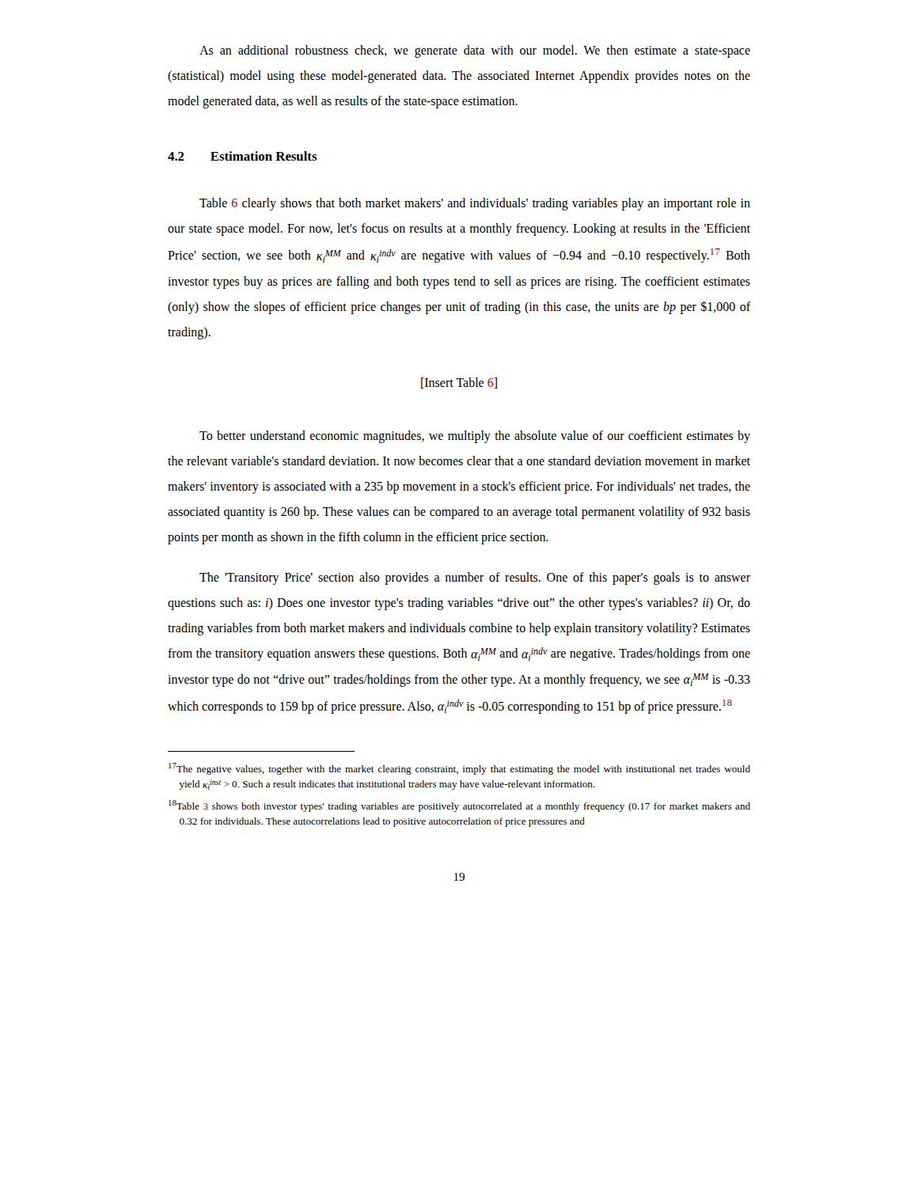As an additional robustness check, we generate data with our model. We then estimate a state-space (statistical) model using these model-generated data. The associated Internet Appendix provides notes on the model generated data, as well as results of the state-space estimation.
4.2 Estimation Results
Table 6 clearly shows that both market makers' and individuals' trading variables play an important role in our state space model. For now, let's focus on results at a monthly frequency. Looking at results in the 'Efficient Price' section, we see both κiMM and κiindv are negative with values of −0.94 and −0.10 respectively.17 Both investor types buy as prices are falling and both types tend to sell as prices are rising. The coefficient estimates (only) show the slopes of efficient price changes per unit of trading (in this case, the units are bp per $1,000 of trading).
[Insert Table 6]
To better understand economic magnitudes, we multiply the absolute value of our coefficient estimates by the relevant variable's standard deviation. It now becomes clear that a one standard deviation movement in market makers' inventory is associated with a 235 bp movement in a stock's efficient price. For individuals' net trades, the associated quantity is 260 bp. These values can be compared to an average total permanent volatility of 932 basis points per month as shown in the fifth column in the efficient price section.
The 'Transitory Price' section also provides a number of results. One of this paper's goals is to answer questions such as: i) Does one investor type's trading variables “drive out” the other types's variables? ii) Or, do trading variables from both market makers and individuals combine to help explain transitory volatility? Estimates from the transitory equation answers these questions. Both αiMM and αiindv are negative. Trades/holdings from one investor type do not “drive out” trades/holdings from the other type. At a monthly frequency, we see αiMM is -0.33 which corresponds to 159 bp of price pressure. Also, αiindv is -0.05 corresponding to 151 bp of price pressure.18
17The negative values, together with the market clearing constraint, imply that estimating the model with institutional net trades would yield κiinst > 0. Such a result indicates that institutional traders may have value-relevant information.
18Table 3 shows both investor types' trading variables are positively autocorrelated at a monthly frequency (0.17 for market makers and 0.32 for individuals. These autocorrelations lead to positive autocorrelation of price pressures and
19